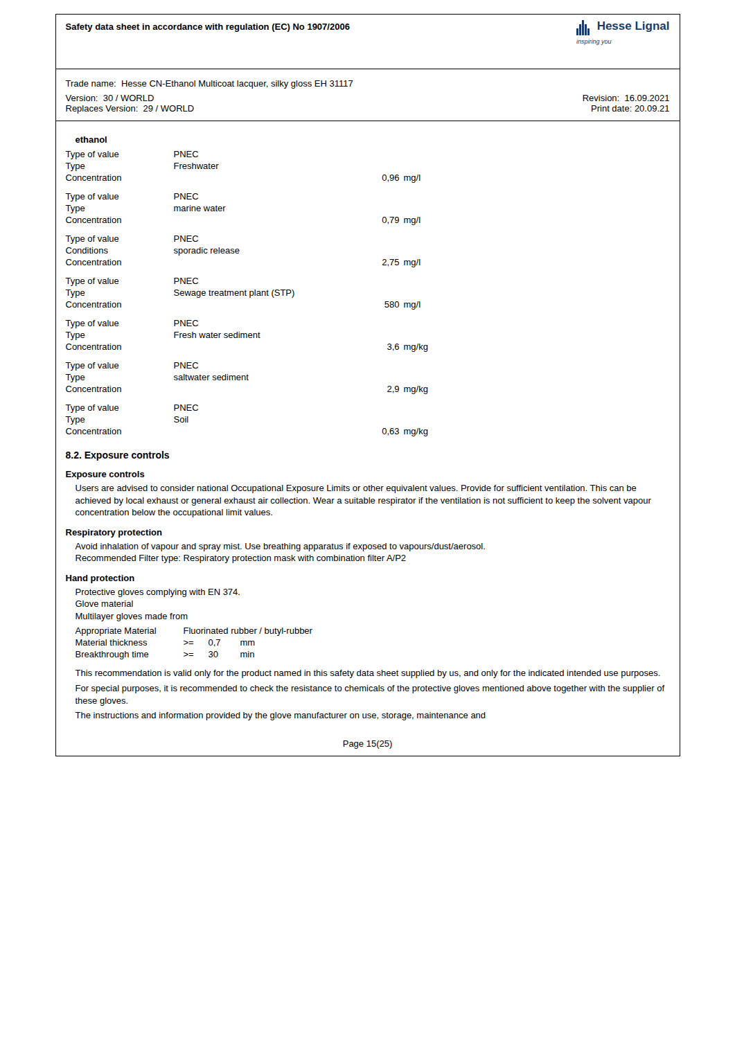Safety data sheet in accordance with regulation (EC) No 1907/2006
Hesse Lignal
inspiring you
Trade name: Hesse CN-Ethanol Multicoat lacquer, silky gloss EH 31117
Version: 30 / WORLD Revision: 16.09.2021
Replaces Version: 29 / WORLD Print date: 20.09.21
ethanol
| Type of value | PNEC | | |
| Type | Freshwater | | |
| Concentration | | 0,96 | mg/l |
| Type of value | PNEC | | |
| Type | marine water | | |
| Concentration | | 0,79 | mg/l |
| Type of value | PNEC | | |
| Conditions | sporadic release | | |
| Concentration | | 2,75 | mg/l |
| Type of value | PNEC | | |
| Type | Sewage treatment plant (STP) | | |
| Concentration | | 580 | mg/l |
| Type of value | PNEC | | |
| Type | Fresh water sediment | | |
| Concentration | | 3,6 | mg/kg |
| Type of value | PNEC | | |
| Type | saltwater sediment | | |
| Concentration | | 2,9 | mg/kg |
| Type of value | PNEC | | |
| Type | Soil | | |
| Concentration | | 0,63 | mg/kg |
8.2. Exposure controls
Exposure controls
Users are advised to consider national Occupational Exposure Limits or other equivalent values. Provide for sufficient ventilation. This can be achieved by local exhaust or general exhaust air collection. Wear a suitable respirator if the ventilation is not sufficient to keep the solvent vapour concentration below the occupational limit values.
Respiratory protection
Avoid inhalation of vapour and spray mist. Use breathing apparatus if exposed to vapours/dust/aerosol.
Recommended Filter type: Respiratory protection mask with combination filter A/P2
Hand protection
Protective gloves complying with EN 374.
Glove material
Multilayer gloves made from
| Appropriate Material | Fluorinated rubber / butyl-rubber |
| Material thickness | >= | 0,7 | mm |
| Breakthrough time | >= | 30 | min |
This recommendation is valid only for the product named in this safety data sheet supplied by us, and only for the indicated intended use purposes.
For special purposes, it is recommended to check the resistance to chemicals of the protective gloves mentioned above together with the supplier of these gloves.
The instructions and information provided by the glove manufacturer on use, storage, maintenance and
Page 15(25)